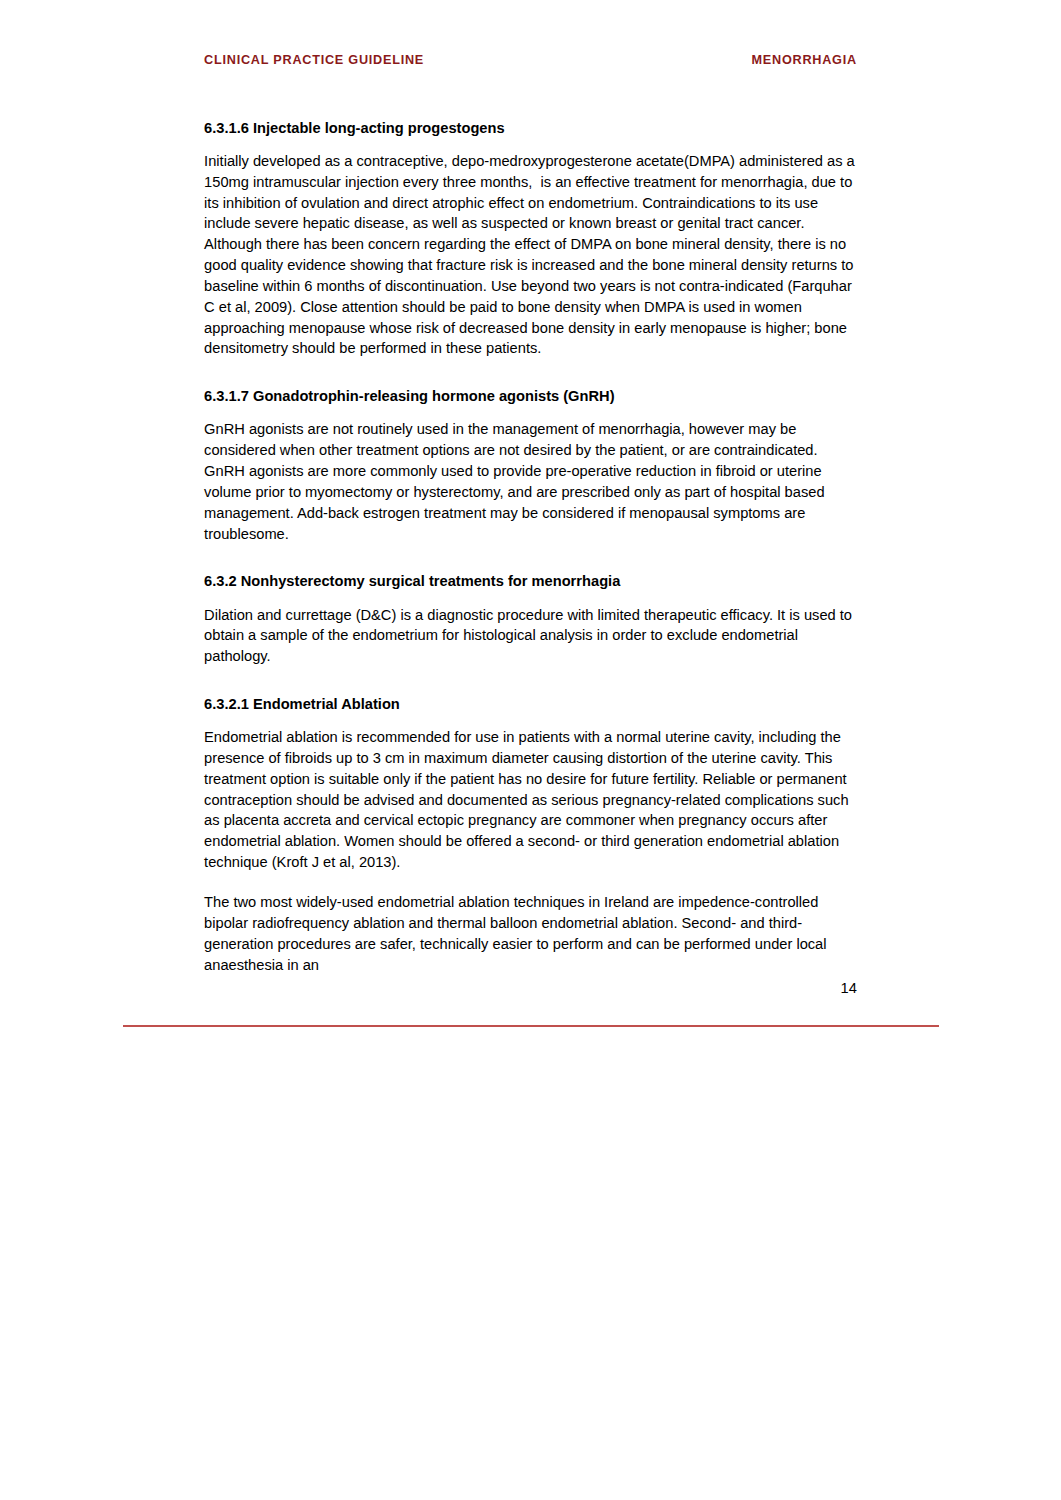CLINICAL PRACTICE GUIDELINE MENORRHAGIA
6.3.1.6 Injectable long-acting progestogens
Initially developed as a contraceptive, depo-medroxyprogesterone acetate(DMPA) administered as a 150mg intramuscular injection every three months, is an effective treatment for menorrhagia, due to its inhibition of ovulation and direct atrophic effect on endometrium. Contraindications to its use include severe hepatic disease, as well as suspected or known breast or genital tract cancer. Although there has been concern regarding the effect of DMPA on bone mineral density, there is no good quality evidence showing that fracture risk is increased and the bone mineral density returns to baseline within 6 months of discontinuation. Use beyond two years is not contra-indicated (Farquhar C et al, 2009). Close attention should be paid to bone density when DMPA is used in women approaching menopause whose risk of decreased bone density in early menopause is higher; bone densitometry should be performed in these patients.
6.3.1.7 Gonadotrophin-releasing hormone agonists (GnRH)
GnRH agonists are not routinely used in the management of menorrhagia, however may be considered when other treatment options are not desired by the patient, or are contraindicated. GnRH agonists are more commonly used to provide pre-operative reduction in fibroid or uterine volume prior to myomectomy or hysterectomy, and are prescribed only as part of hospital based management. Add-back estrogen treatment may be considered if menopausal symptoms are troublesome.
6.3.2 Nonhysterectomy surgical treatments for menorrhagia
Dilation and currettage (D&C) is a diagnostic procedure with limited therapeutic efficacy. It is used to obtain a sample of the endometrium for histological analysis in order to exclude endometrial pathology.
6.3.2.1 Endometrial Ablation
Endometrial ablation is recommended for use in patients with a normal uterine cavity, including the presence of fibroids up to 3 cm in maximum diameter causing distortion of the uterine cavity. This treatment option is suitable only if the patient has no desire for future fertility. Reliable or permanent contraception should be advised and documented as serious pregnancy-related complications such as placenta accreta and cervical ectopic pregnancy are commoner when pregnancy occurs after endometrial ablation. Women should be offered a second- or third generation endometrial ablation technique (Kroft J et al, 2013).
The two most widely-used endometrial ablation techniques in Ireland are impedence-controlled bipolar radiofrequency ablation and thermal balloon endometrial ablation. Second- and third- generation procedures are safer, technically easier to perform and can be performed under local anaesthesia in an
14